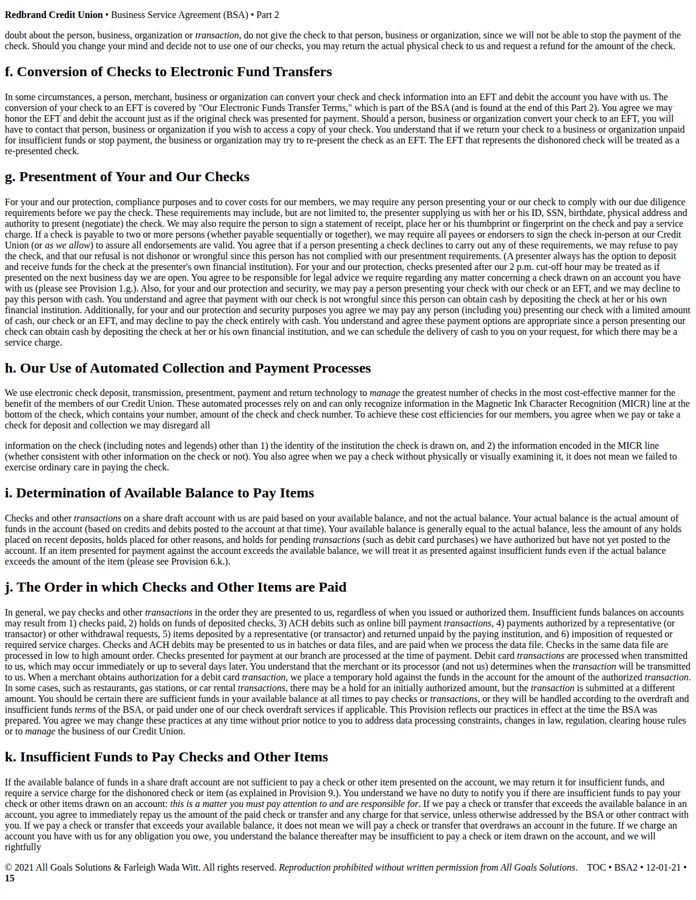Redbrand Credit Union • Business Service Agreement (BSA) • Part 2
doubt about the person, business, organization or transaction, do not give the check to that person, business or organization, since we will not be able to stop the payment of the check. Should you change your mind and decide not to use one of our checks, you may return the actual physical check to us and request a refund for the amount of the check.
f. Conversion of Checks to Electronic Fund Transfers
In some circumstances, a person, merchant, business or organization can convert your check and check information into an EFT and debit the account you have with us. The conversion of your check to an EFT is covered by "Our Electronic Funds Transfer Terms," which is part of the BSA (and is found at the end of this Part 2). You agree we may honor the EFT and debit the account just as if the original check was presented for payment. Should a person, business or organization convert your check to an EFT, you will have to contact that person, business or organization if you wish to access a copy of your check. You understand that if we return your check to a business or organization unpaid for insufficient funds or stop payment, the business or organization may try to re-present the check as an EFT. The EFT that represents the dishonored check will be treated as a re-presented check.
g. Presentment of Your and Our Checks
For your and our protection, compliance purposes and to cover costs for our members, we may require any person presenting your or our check to comply with our due diligence requirements before we pay the check. These requirements may include, but are not limited to, the presenter supplying us with her or his ID, SSN, birthdate, physical address and authority to present (negotiate) the check. We may also require the person to sign a statement of receipt, place her or his thumbprint or fingerprint on the check and pay a service charge. If a check is payable to two or more persons (whether payable sequentially or together), we may require all payees or endorsers to sign the check in-person at our Credit Union (or as we allow) to assure all endorsements are valid. You agree that if a person presenting a check declines to carry out any of these requirements, we may refuse to pay the check, and that our refusal is not dishonor or wrongful since this person has not complied with our presentment requirements. (A presenter always has the option to deposit and receive funds for the check at the presenter's own financial institution). For your and our protection, checks presented after our 2 p.m. cut-off hour may be treated as if presented on the next business day we are open. You agree to be responsible for legal advice we require regarding any matter concerning a check drawn on an account you have with us (please see Provision 1.g.). Also, for your and our protection and security, we may pay a person presenting your check with our check or an EFT, and we may decline to pay this person with cash. You understand and agree that payment with our check is not wrongful since this person can obtain cash by depositing the check at her or his own financial institution. Additionally, for your and our protection and security purposes you agree we may pay any person (including you) presenting our check with a limited amount of cash, our check or an EFT, and may decline to pay the check entirely with cash. You understand and agree these payment options are appropriate since a person presenting our check can obtain cash by depositing the check at her or his own financial institution, and we can schedule the delivery of cash to you on your request, for which there may be a service charge.
h. Our Use of Automated Collection and Payment Processes
We use electronic check deposit, transmission, presentment, payment and return technology to manage the greatest number of checks in the most cost-effective manner for the benefit of the members of our Credit Union. These automated processes rely on and can only recognize information in the Magnetic Ink Character Recognition (MICR) line at the bottom of the check, which contains your number, amount of the check and check number. To achieve these cost efficiencies for our members, you agree when we pay or take a check for deposit and collection we may disregard all
information on the check (including notes and legends) other than 1) the identity of the institution the check is drawn on, and 2) the information encoded in the MICR line (whether consistent with other information on the check or not). You also agree when we pay a check without physically or visually examining it, it does not mean we failed to exercise ordinary care in paying the check.
i. Determination of Available Balance to Pay Items
Checks and other transactions on a share draft account with us are paid based on your available balance, and not the actual balance. Your actual balance is the actual amount of funds in the account (based on credits and debits posted to the account at that time). Your available balance is generally equal to the actual balance, less the amount of any holds placed on recent deposits, holds placed for other reasons, and holds for pending transactions (such as debit card purchases) we have authorized but have not yet posted to the account. If an item presented for payment against the account exceeds the available balance, we will treat it as presented against insufficient funds even if the actual balance exceeds the amount of the item (please see Provision 6.k.).
j. The Order in which Checks and Other Items are Paid
In general, we pay checks and other transactions in the order they are presented to us, regardless of when you issued or authorized them. Insufficient funds balances on accounts may result from 1) checks paid, 2) holds on funds of deposited checks, 3) ACH debits such as online bill payment transactions, 4) payments authorized by a representative (or transactor) or other withdrawal requests, 5) items deposited by a representative (or transactor) and returned unpaid by the paying institution, and 6) imposition of requested or required service charges. Checks and ACH debits may be presented to us in batches or data files, and are paid when we process the data file. Checks in the same data file are processed in low to high amount order. Checks presented for payment at our branch are processed at the time of payment. Debit card transactions are processed when transmitted to us, which may occur immediately or up to several days later. You understand that the merchant or its processor (and not us) determines when the transaction will be transmitted to us. When a merchant obtains authorization for a debit card transaction, we place a temporary hold against the funds in the account for the amount of the authorized transaction. In some cases, such as restaurants, gas stations, or car rental transactions, there may be a hold for an initially authorized amount, but the transaction is submitted at a different amount. You should be certain there are sufficient funds in your available balance at all times to pay checks or transactions, or they will be handled according to the overdraft and insufficient funds terms of the BSA, or paid under one of our check overdraft services if applicable. This Provision reflects our practices in effect at the time the BSA was prepared. You agree we may change these practices at any time without prior notice to you to address data processing constraints, changes in law, regulation, clearing house rules or to manage the business of our Credit Union.
k. Insufficient Funds to Pay Checks and Other Items
If the available balance of funds in a share draft account are not sufficient to pay a check or other item presented on the account, we may return it for insufficient funds, and require a service charge for the dishonored check or item (as explained in Provision 9.). You understand we have no duty to notify you if there are insufficient funds to pay your check or other items drawn on an account: this is a matter you must pay attention to and are responsible for. If we pay a check or transfer that exceeds the available balance in an account, you agree to immediately repay us the amount of the paid check or transfer and any charge for that service, unless otherwise addressed by the BSA or other contract with you. If we pay a check or transfer that exceeds your available balance, it does not mean we will pay a check or transfer that overdraws an account in the future. If we charge an account you have with us for any obligation you owe, you understand the balance thereafter may be insufficient to pay a check or item drawn on the account, and we will rightfully
© 2021 All Goals Solutions & Farleigh Wada Witt. All rights reserved. Reproduction prohibited without written permission from All Goals Solutions. TOC • BSA2 • 12-01-21 • 15